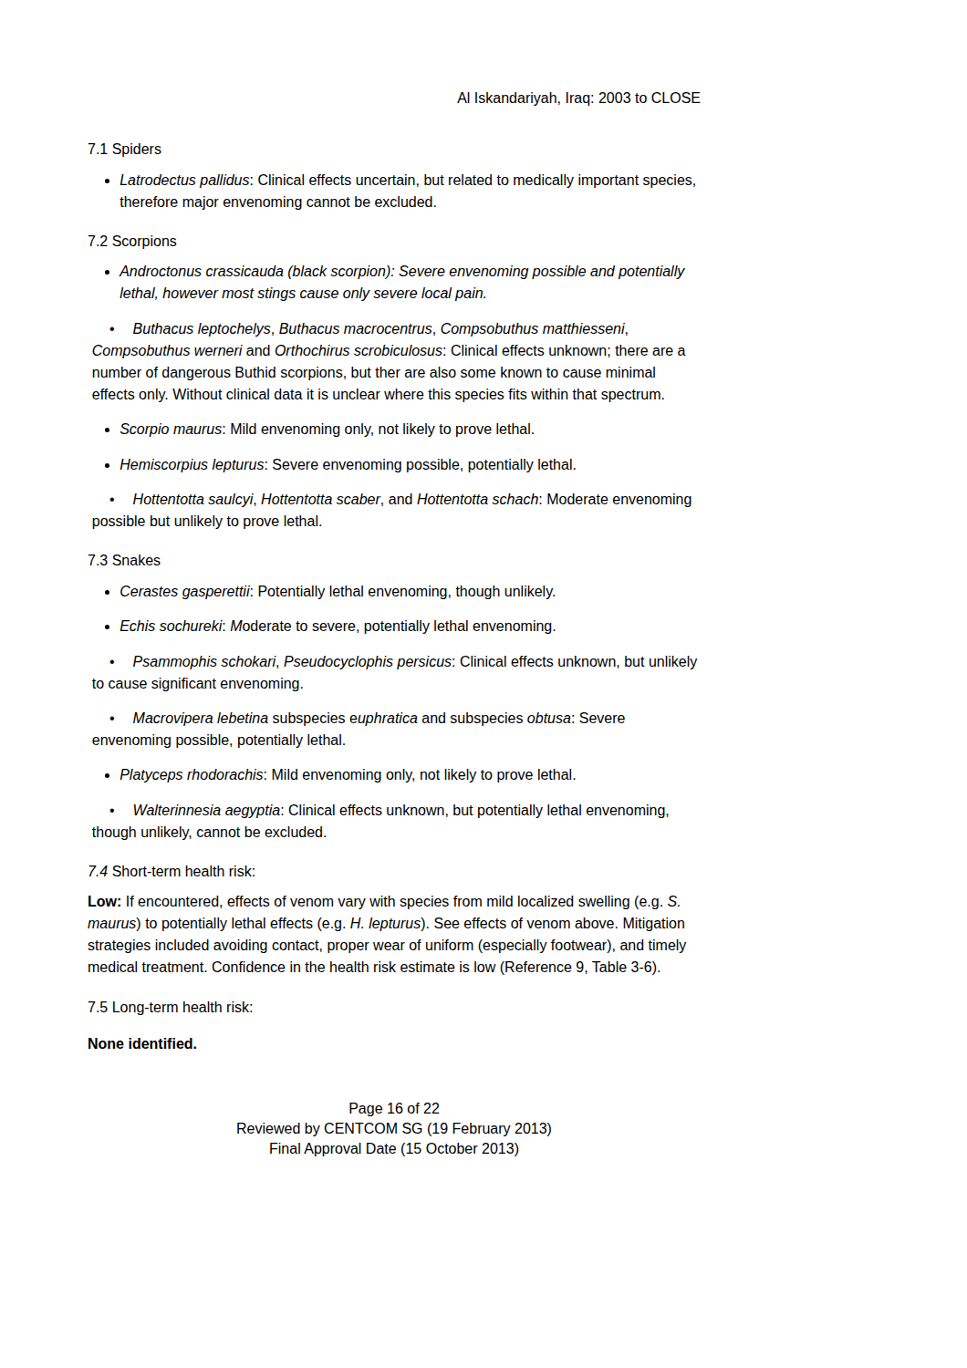Al Iskandariyah, Iraq: 2003 to CLOSE
7.1 Spiders
Latrodectus pallidus: Clinical effects uncertain, but related to medically important species, therefore major envenoming cannot be excluded.
7.2 Scorpions
Androctonus crassicauda (black scorpion): Severe envenoming possible and potentially lethal, however most stings cause only severe local pain.
Buthacus leptochelys, Buthacus macrocentrus, Compsobuthus matthiesseni, Compsobuthus werneri and Orthochirus scrobiculosus: Clinical effects unknown; there are a number of dangerous Buthid scorpions, but ther are also some known to cause minimal effects only. Without clinical data it is unclear where this species fits within that spectrum.
Scorpio maurus: Mild envenoming only, not likely to prove lethal.
Hemiscorpius lepturus: Severe envenoming possible, potentially lethal.
Hottentotta saulcyi, Hottentotta scaber, and Hottentotta schach: Moderate envenoming possible but unlikely to prove lethal.
7.3 Snakes
Cerastes gasperettii: Potentially lethal envenoming, though unlikely.
Echis sochureki: Moderate to severe, potentially lethal envenoming.
Psammophis schokari, Pseudocyclophis persicus: Clinical effects unknown, but unlikely to cause significant envenoming.
Macrovipera lebetina subspecies euphratica and subspecies obtusa: Severe envenoming possible, potentially lethal.
Platyceps rhodorachis: Mild envenoming only, not likely to prove lethal.
Walterinnesia aegyptia: Clinical effects unknown, but potentially lethal envenoming, though unlikely, cannot be excluded.
7.4 Short-term health risk:
Low: If encountered, effects of venom vary with species from mild localized swelling (e.g. S. maurus) to potentially lethal effects (e.g. H. lepturus). See effects of venom above. Mitigation strategies included avoiding contact, proper wear of uniform (especially footwear), and timely medical treatment. Confidence in the health risk estimate is low (Reference 9, Table 3-6).
7.5 Long-term health risk:
None identified.
Page 16 of 22
Reviewed by CENTCOM SG (19 February 2013)
Final Approval Date (15 October 2013)